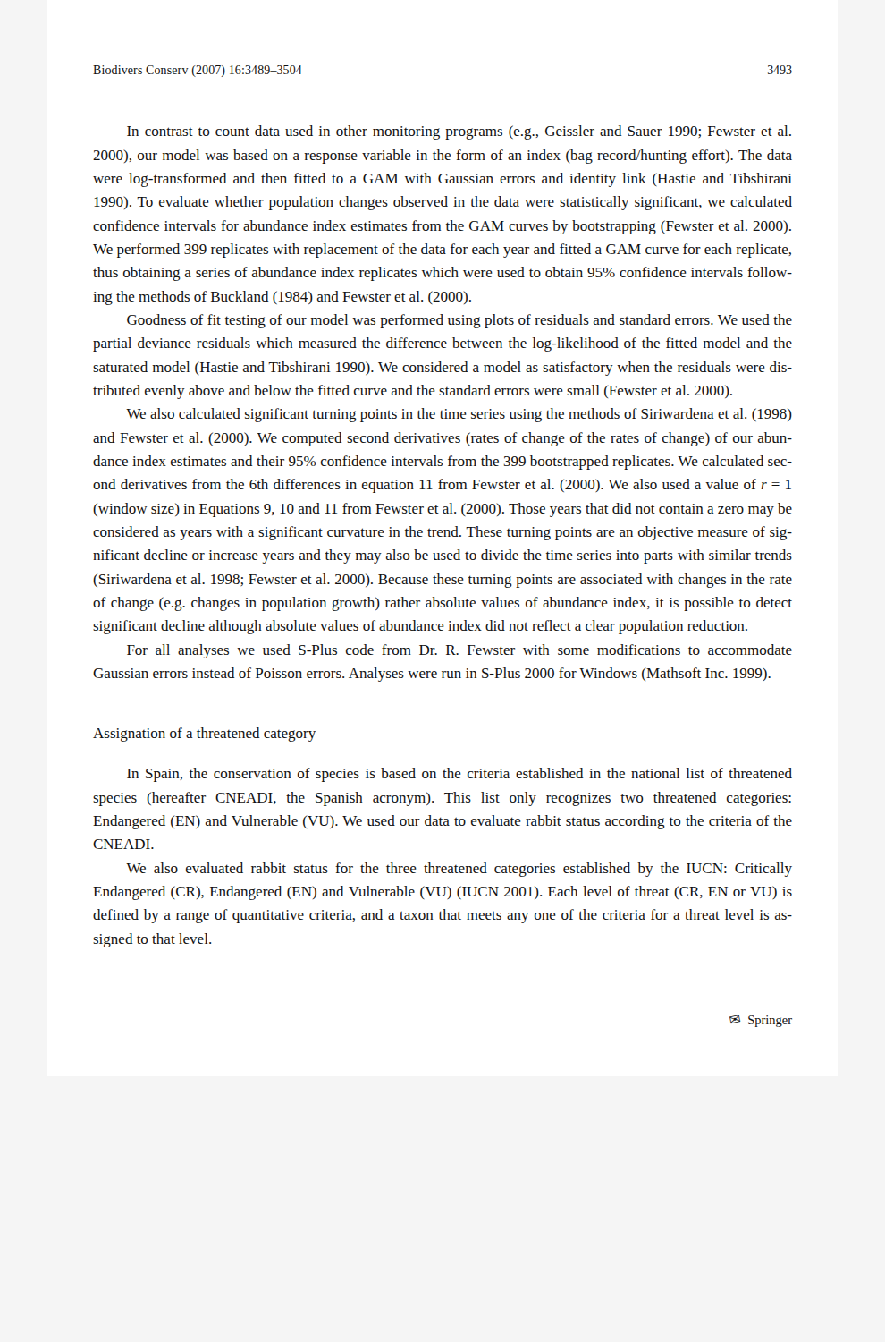Biodivers Conserv (2007) 16:3489–3504 3493
In contrast to count data used in other monitoring programs (e.g., Geissler and Sauer 1990; Fewster et al. 2000), our model was based on a response variable in the form of an index (bag record/hunting effort). The data were log-transformed and then fitted to a GAM with Gaussian errors and identity link (Hastie and Tibshirani 1990). To evaluate whether population changes observed in the data were statistically significant, we calculated confidence intervals for abundance index estimates from the GAM curves by bootstrapping (Fewster et al. 2000). We performed 399 replicates with replacement of the data for each year and fitted a GAM curve for each replicate, thus obtaining a series of abundance index replicates which were used to obtain 95% confidence intervals following the methods of Buckland (1984) and Fewster et al. (2000).
Goodness of fit testing of our model was performed using plots of residuals and standard errors. We used the partial deviance residuals which measured the difference between the log-likelihood of the fitted model and the saturated model (Hastie and Tibshirani 1990). We considered a model as satisfactory when the residuals were distributed evenly above and below the fitted curve and the standard errors were small (Fewster et al. 2000).
We also calculated significant turning points in the time series using the methods of Siriwardena et al. (1998) and Fewster et al. (2000). We computed second derivatives (rates of change of the rates of change) of our abundance index estimates and their 95% confidence intervals from the 399 bootstrapped replicates. We calculated second derivatives from the 6th differences in equation 11 from Fewster et al. (2000). We also used a value of r = 1 (window size) in Equations 9, 10 and 11 from Fewster et al. (2000). Those years that did not contain a zero may be considered as years with a significant curvature in the trend. These turning points are an objective measure of significant decline or increase years and they may also be used to divide the time series into parts with similar trends (Siriwardena et al. 1998; Fewster et al. 2000). Because these turning points are associated with changes in the rate of change (e.g. changes in population growth) rather absolute values of abundance index, it is possible to detect significant decline although absolute values of abundance index did not reflect a clear population reduction.
For all analyses we used S-Plus code from Dr. R. Fewster with some modifications to accommodate Gaussian errors instead of Poisson errors. Analyses were run in S-Plus 2000 for Windows (Mathsoft Inc. 1999).
Assignation of a threatened category
In Spain, the conservation of species is based on the criteria established in the national list of threatened species (hereafter CNEADI, the Spanish acronym). This list only recognizes two threatened categories: Endangered (EN) and Vulnerable (VU). We used our data to evaluate rabbit status according to the criteria of the CNEADI.
We also evaluated rabbit status for the three threatened categories established by the IUCN: Critically Endangered (CR), Endangered (EN) and Vulnerable (VU) (IUCN 2001). Each level of threat (CR, EN or VU) is defined by a range of quantitative criteria, and a taxon that meets any one of the criteria for a threat level is assigned to that level.
Springer